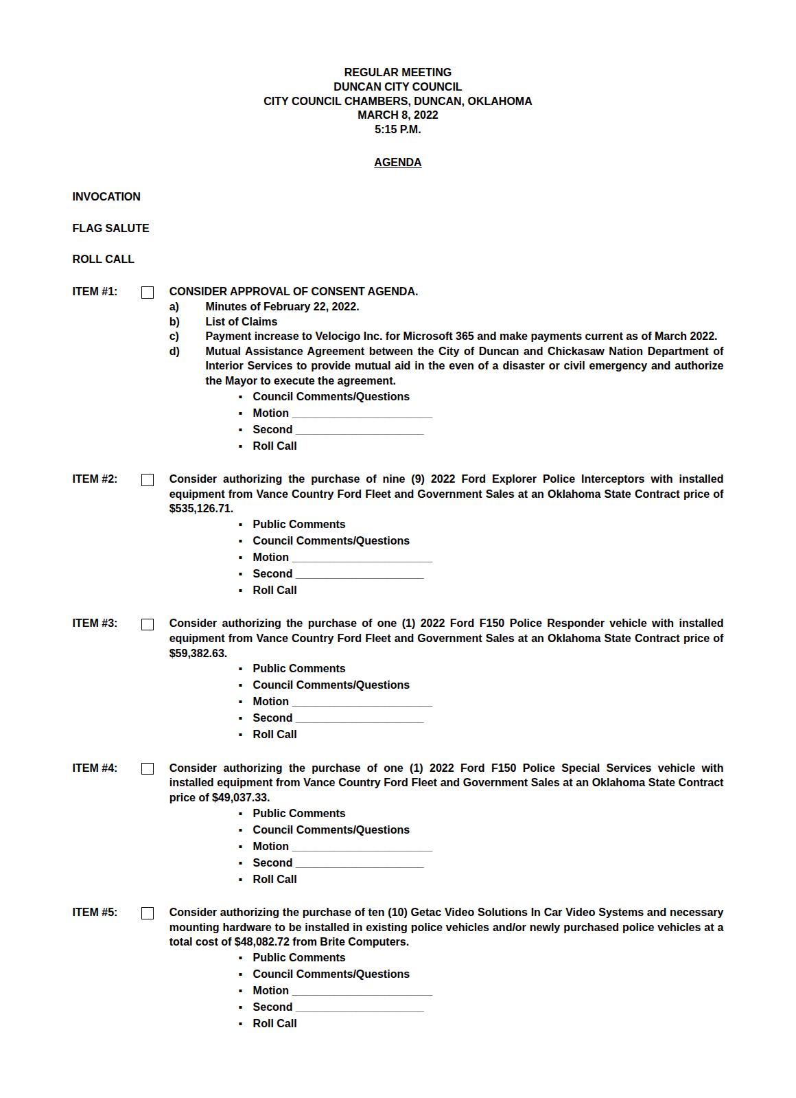REGULAR MEETING
DUNCAN CITY COUNCIL
CITY COUNCIL CHAMBERS, DUNCAN, OKLAHOMA
MARCH 8, 2022
5:15 P.M.
AGENDA
INVOCATION
FLAG SALUTE
ROLL CALL
| ITEM #1: | | CONSIDER APPROVAL OF CONSENT AGENDA. / a) / Minutes of February 22, 2022. / / b) / List of Claims / / c) / Payment increase to Velocigo Inc. for Microsoft 365 and make payments current as of March 2022. / / d) / Mutual Assistance Agreement between the City of Duncan and Chickasaw Nation Department of Interior Services to provide mutual aid in the even of a disaster or civil emergency and authorize the Mayor to execute the agreement. / Council Comments/Questions Motion _______________________ Second _____________________ Roll Call |
| ITEM #2: | | Consider authorizing the purchase of nine (9) 2022 Ford Explorer Police Interceptors with installed equipment from Vance Country Ford Fleet and Government Sales at an Oklahoma State Contract price of $535,126.71. Public Comments Council Comments/Questions Motion _______________________ Second _____________________ Roll Call |
| ITEM #3: | | Consider authorizing the purchase of one (1) 2022 Ford F150 Police Responder vehicle with installed equipment from Vance Country Ford Fleet and Government Sales at an Oklahoma State Contract price of $59,382.63. Public Comments Council Comments/Questions Motion _______________________ Second _____________________ Roll Call |
| ITEM #4: | | Consider authorizing the purchase of one (1) 2022 Ford F150 Police Special Services vehicle with installed equipment from Vance Country Ford Fleet and Government Sales at an Oklahoma State Contract price of $49,037.33. Public Comments Council Comments/Questions Motion _______________________ Second _____________________ Roll Call |
| ITEM #5: | | Consider authorizing the purchase of ten (10) Getac Video Solutions In Car Video Systems and necessary mounting hardware to be installed in existing police vehicles and/or newly purchased police vehicles at a total cost of $48,082.72 from Brite Computers. Public Comments Council Comments/Questions Motion _______________________ Second _____________________ Roll Call |